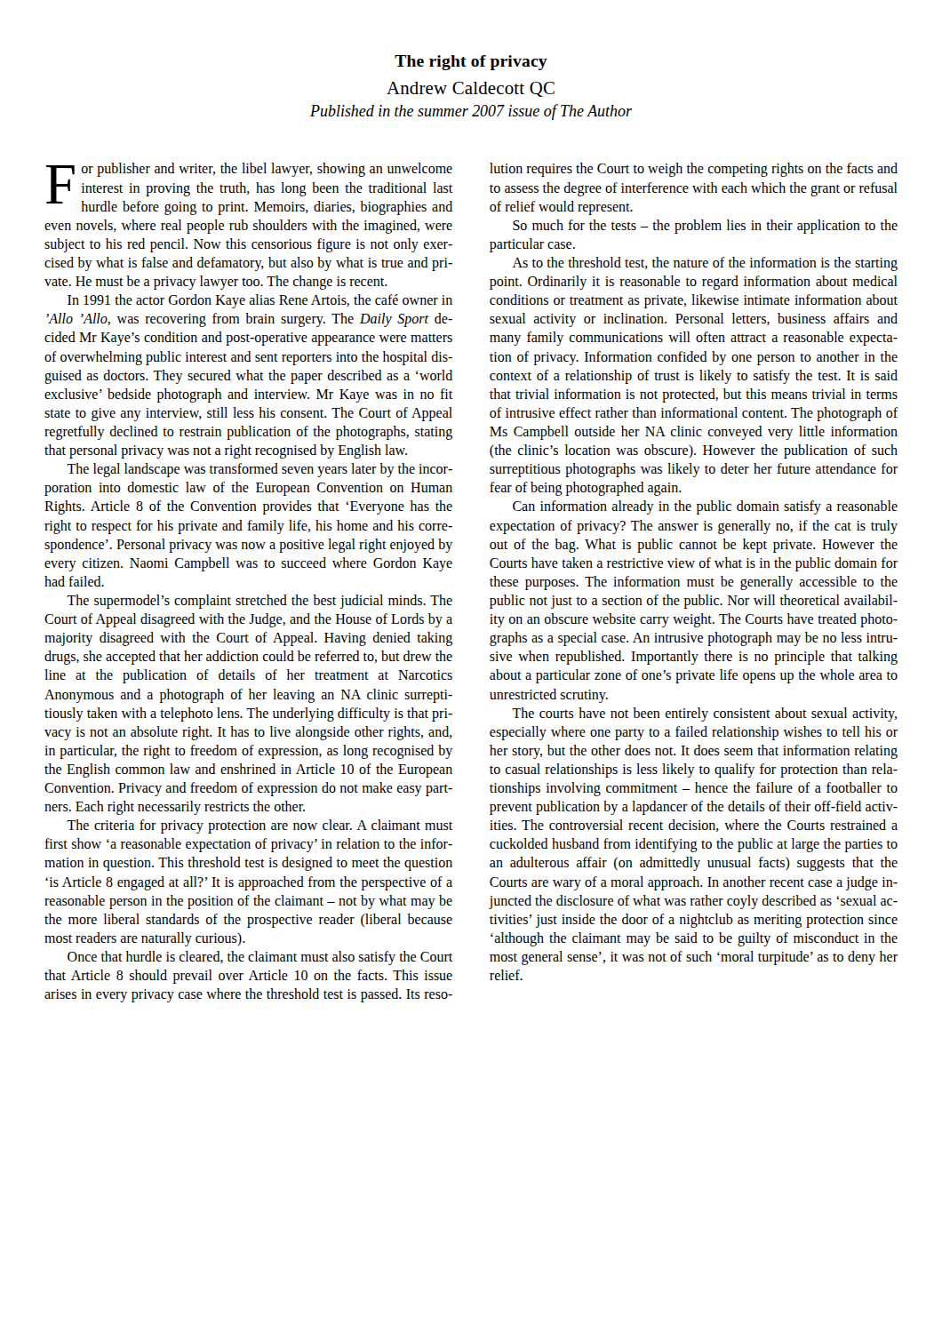The right of privacy
Andrew Caldecott QC
Published in the summer 2007 issue of The Author
For publisher and writer, the libel lawyer, showing an unwelcome interest in proving the truth, has long been the traditional last hurdle before going to print. Memoirs, diaries, biographies and even novels, where real people rub shoulders with the imagined, were subject to his red pencil. Now this censorious figure is not only exercised by what is false and defamatory, but also by what is true and private. He must be a privacy lawyer too. The change is recent.
In 1991 the actor Gordon Kaye alias Rene Artois, the café owner in ’Allo ’Allo, was recovering from brain surgery. The Daily Sport decided Mr Kaye’s condition and post-operative appearance were matters of overwhelming public interest and sent reporters into the hospital disguised as doctors. They secured what the paper described as a ‘world exclusive’ bedside photograph and interview. Mr Kaye was in no fit state to give any interview, still less his consent. The Court of Appeal regretfully declined to restrain publication of the photographs, stating that personal privacy was not a right recognised by English law.
The legal landscape was transformed seven years later by the incorporation into domestic law of the European Convention on Human Rights. Article 8 of the Convention provides that ‘Everyone has the right to respect for his private and family life, his home and his correspondence’. Personal privacy was now a positive legal right enjoyed by every citizen. Naomi Campbell was to succeed where Gordon Kaye had failed.
The supermodel’s complaint stretched the best judicial minds. The Court of Appeal disagreed with the Judge, and the House of Lords by a majority disagreed with the Court of Appeal. Having denied taking drugs, she accepted that her addiction could be referred to, but drew the line at the publication of details of her treatment at Narcotics Anonymous and a photograph of her leaving an NA clinic surreptitiously taken with a telephoto lens. The underlying difficulty is that privacy is not an absolute right. It has to live alongside other rights, and, in particular, the right to freedom of expression, as long recognised by the English common law and enshrined in Article 10 of the European Convention. Privacy and freedom of expression do not make easy partners. Each right necessarily restricts the other.
The criteria for privacy protection are now clear. A claimant must first show ‘a reasonable expectation of privacy’ in relation to the information in question. This threshold test is designed to meet the question ‘is Article 8 engaged at all?’ It is approached from the perspective of a reasonable person in the position of the claimant – not by what may be the more liberal standards of the prospective reader (liberal because most readers are naturally curious).
Once that hurdle is cleared, the claimant must also satisfy the Court that Article 8 should prevail over Article 10 on the facts. This issue arises in every privacy case where the threshold test is passed. Its resolution requires the Court to weigh the competing rights on the facts and to assess the degree of interference with each which the grant or refusal of relief would represent.
So much for the tests – the problem lies in their application to the particular case.
As to the threshold test, the nature of the information is the starting point. Ordinarily it is reasonable to regard information about medical conditions or treatment as private, likewise intimate information about sexual activity or inclination. Personal letters, business affairs and many family communications will often attract a reasonable expectation of privacy. Information confided by one person to another in the context of a relationship of trust is likely to satisfy the test. It is said that trivial information is not protected, but this means trivial in terms of intrusive effect rather than informational content. The photograph of Ms Campbell outside her NA clinic conveyed very little information (the clinic’s location was obscure). However the publication of such surreptitious photographs was likely to deter her future attendance for fear of being photographed again.
Can information already in the public domain satisfy a reasonable expectation of privacy? The answer is generally no, if the cat is truly out of the bag. What is public cannot be kept private. However the Courts have taken a restrictive view of what is in the public domain for these purposes. The information must be generally accessible to the public not just to a section of the public. Nor will theoretical availability on an obscure website carry weight. The Courts have treated photographs as a special case. An intrusive photograph may be no less intrusive when republished. Importantly there is no principle that talking about a particular zone of one’s private life opens up the whole area to unrestricted scrutiny.
The courts have not been entirely consistent about sexual activity, especially where one party to a failed relationship wishes to tell his or her story, but the other does not. It does seem that information relating to casual relationships is less likely to qualify for protection than relationships involving commitment – hence the failure of a footballer to prevent publication by a lapdancer of the details of their off-field activities. The controversial recent decision, where the Courts restrained a cuckolded husband from identifying to the public at large the parties to an adulterous affair (on admittedly unusual facts) suggests that the Courts are wary of a moral approach. In another recent case a judge injuncted the disclosure of what was rather coyly described as ‘sexual activities’ just inside the door of a nightclub as meriting protection since ‘although the claimant may be said to be guilty of misconduct in the most general sense’, it was not of such ‘moral turpitude’ as to deny her relief.